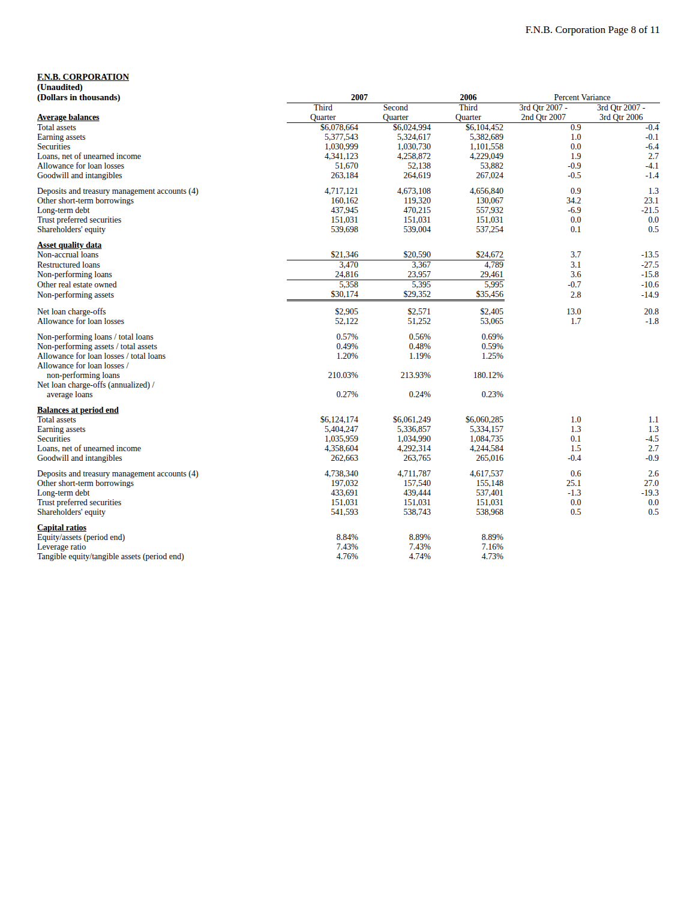F.N.B. Corporation Page 8 of 11
| F.N.B. CORPORATION | |
| (Unaudited) | |
| (Dollars in thousands) | 2007 | 2006 | Percent Variance |
| | Third | Second | Third | 3rd Qtr 2007 - | 3rd Qtr 2007 - |
| Average balances | Quarter | Quarter | Quarter | 2nd Qtr 2007 | 3rd Qtr 2006 |
| Total assets | $6,078,664 | $6,024,994 | $6,104,452 | 0.9 | -0.4 |
| Earning assets | 5,377,543 | 5,324,617 | 5,382,689 | 1.0 | -0.1 |
| Securities | 1,030,999 | 1,030,730 | 1,101,558 | 0.0 | -6.4 |
| Loans, net of unearned income | 4,341,123 | 4,258,872 | 4,229,049 | 1.9 | 2.7 |
| Allowance for loan losses | 51,670 | 52,138 | 53,882 | -0.9 | -4.1 |
| Goodwill and intangibles | 263,184 | 264,619 | 267,024 | -0.5 | -1.4 |
| Deposits and treasury management accounts (4) | 4,717,121 | 4,673,108 | 4,656,840 | 0.9 | 1.3 |
| Other short-term borrowings | 160,162 | 119,320 | 130,067 | 34.2 | 23.1 |
| Long-term debt | 437,945 | 470,215 | 557,932 | -6.9 | -21.5 |
| Trust preferred securities | 151,031 | 151,031 | 151,031 | 0.0 | 0.0 |
| Shareholders' equity | 539,698 | 539,004 | 537,254 | 0.1 | 0.5 |
| Asset quality data | |
| Non-accrual loans | $21,346 | $20,590 | $24,672 | 3.7 | -13.5 |
| Restructured loans | 3,470 | 3,367 | 4,789 | 3.1 | -27.5 |
| Non-performing loans | 24,816 | 23,957 | 29,461 | 3.6 | -15.8 |
| Other real estate owned | 5,358 | 5,395 | 5,995 | -0.7 | -10.6 |
| Non-performing assets | $30,174 | $29,352 | $35,456 | 2.8 | -14.9 |
| Net loan charge-offs | $2,905 | $2,571 | $2,405 | 13.0 | 20.8 |
| Allowance for loan losses | 52,122 | 51,252 | 53,065 | 1.7 | -1.8 |
| Non-performing loans / total loans | 0.57% | 0.56% | 0.69% | | |
| Non-performing assets / total assets | 0.49% | 0.48% | 0.59% | | |
| Allowance for loan losses / total loans | 1.20% | 1.19% | 1.25% | | |
| Allowance for loan losses / | | | | | |
| non-performing loans | 210.03% | 213.93% | 180.12% | | |
| Net loan charge-offs (annualized) / | | | | | |
| average loans | 0.27% | 0.24% | 0.23% | | |
| Balances at period end | |
| Total assets | $6,124,174 | $6,061,249 | $6,060,285 | 1.0 | 1.1 |
| Earning assets | 5,404,247 | 5,336,857 | 5,334,157 | 1.3 | 1.3 |
| Securities | 1,035,959 | 1,034,990 | 1,084,735 | 0.1 | -4.5 |
| Loans, net of unearned income | 4,358,604 | 4,292,314 | 4,244,584 | 1.5 | 2.7 |
| Goodwill and intangibles | 262,663 | 263,765 | 265,016 | -0.4 | -0.9 |
| Deposits and treasury management accounts (4) | 4,738,340 | 4,711,787 | 4,617,537 | 0.6 | 2.6 |
| Other short-term borrowings | 197,032 | 157,540 | 155,148 | 25.1 | 27.0 |
| Long-term debt | 433,691 | 439,444 | 537,401 | -1.3 | -19.3 |
| Trust preferred securities | 151,031 | 151,031 | 151,031 | 0.0 | 0.0 |
| Shareholders' equity | 541,593 | 538,743 | 538,968 | 0.5 | 0.5 |
| Capital ratios | |
| Equity/assets (period end) | 8.84% | 8.89% | 8.89% | | |
| Leverage ratio | 7.43% | 7.43% | 7.16% | | |
| Tangible equity/tangible assets (period end) | 4.76% | 4.74% | 4.73% | | |